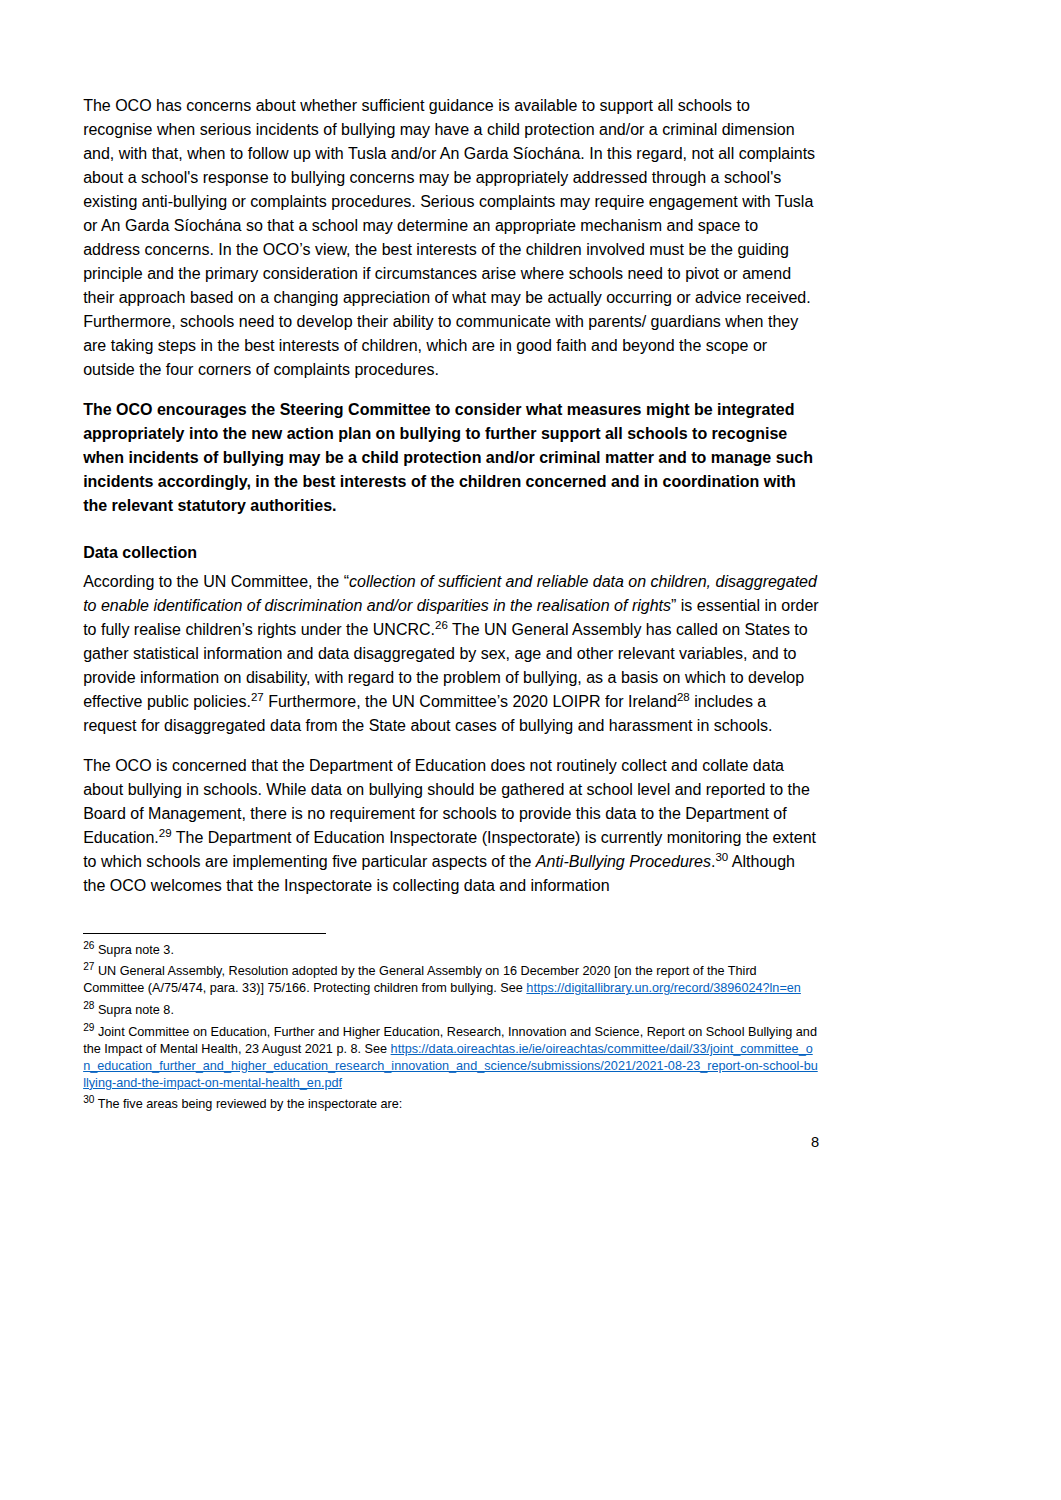The OCO has concerns about whether sufficient guidance is available to support all schools to recognise when serious incidents of bullying may have a child protection and/or a criminal dimension and, with that, when to follow up with Tusla and/or An Garda Síochána. In this regard, not all complaints about a school's response to bullying concerns may be appropriately addressed through a school's existing anti-bullying or complaints procedures. Serious complaints may require engagement with Tusla or An Garda Síochána so that a school may determine an appropriate mechanism and space to address concerns. In the OCO’s view, the best interests of the children involved must be the guiding principle and the primary consideration if circumstances arise where schools need to pivot or amend their approach based on a changing appreciation of what may be actually occurring or advice received. Furthermore, schools need to develop their ability to communicate with parents/ guardians when they are taking steps in the best interests of children, which are in good faith and beyond the scope or outside the four corners of complaints procedures.
The OCO encourages the Steering Committee to consider what measures might be integrated appropriately into the new action plan on bullying to further support all schools to recognise when incidents of bullying may be a child protection and/or criminal matter and to manage such incidents accordingly, in the best interests of the children concerned and in coordination with the relevant statutory authorities.
Data collection
According to the UN Committee, the “collection of sufficient and reliable data on children, disaggregated to enable identification of discrimination and/or disparities in the realisation of rights” is essential in order to fully realise children’s rights under the UNCRC.26 The UN General Assembly has called on States to gather statistical information and data disaggregated by sex, age and other relevant variables, and to provide information on disability, with regard to the problem of bullying, as a basis on which to develop effective public policies.27 Furthermore, the UN Committee’s 2020 LOIPR for Ireland28 includes a request for disaggregated data from the State about cases of bullying and harassment in schools.
The OCO is concerned that the Department of Education does not routinely collect and collate data about bullying in schools. While data on bullying should be gathered at school level and reported to the Board of Management, there is no requirement for schools to provide this data to the Department of Education.29 The Department of Education Inspectorate (Inspectorate) is currently monitoring the extent to which schools are implementing five particular aspects of the Anti-Bullying Procedures.30 Although the OCO welcomes that the Inspectorate is collecting data and information
26 Supra note 3.
27 UN General Assembly, Resolution adopted by the General Assembly on 16 December 2020 [on the report of the Third Committee (A/75/474, para. 33)] 75/166. Protecting children from bullying. See https://digitallibrary.un.org/record/3896024?ln=en
28 Supra note 8.
29 Joint Committee on Education, Further and Higher Education, Research, Innovation and Science, Report on School Bullying and the Impact of Mental Health, 23 August 2021 p. 8. See https://data.oireachtas.ie/ie/oireachtas/committee/dail/33/joint_committee_on_education_further_and_higher_education_research_innovation_and_science/submissions/2021/2021-08-23_report-on-school-bullying-and-the-impact-on-mental-health_en.pdf
30 The five areas being reviewed by the inspectorate are:
8